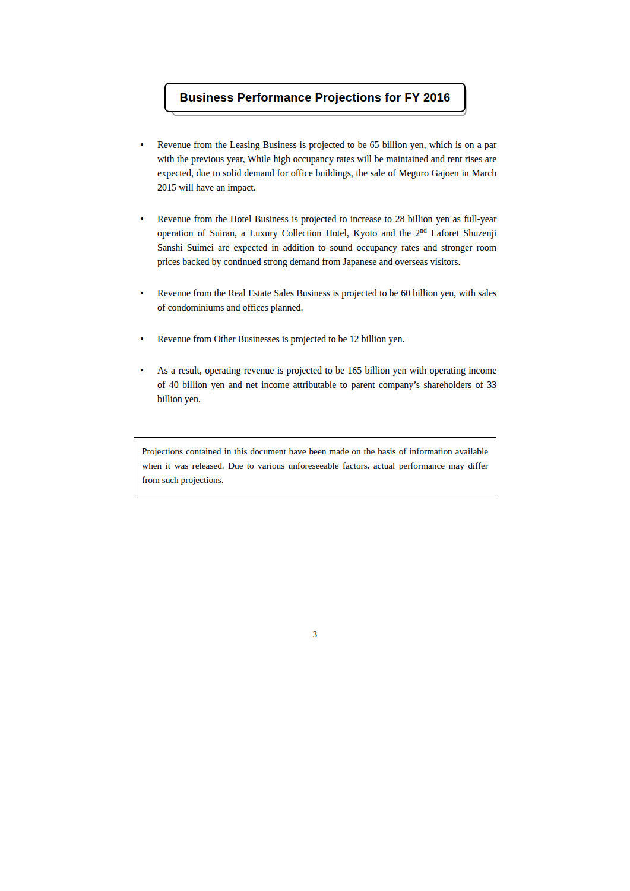Business Performance Projections for FY 2016
Business Performance Projections for FY 2016
Revenue from the Leasing Business is projected to be 65 billion yen, which is on a par with the previous year, While high occupancy rates will be maintained and rent rises are expected, due to solid demand for office buildings, the sale of Meguro Gajoen in March 2015 will have an impact.
Revenue from the Hotel Business is projected to increase to 28 billion yen as full-year operation of Suiran, a Luxury Collection Hotel, Kyoto and the 2nd Laforet Shuzenji Sanshi Suimei are expected in addition to sound occupancy rates and stronger room prices backed by continued strong demand from Japanese and overseas visitors.
Revenue from the Real Estate Sales Business is projected to be 60 billion yen, with sales of condominiums and offices planned.
Revenue from Other Businesses is projected to be 12 billion yen.
As a result, operating revenue is projected to be 165 billion yen with operating income of 40 billion yen and net income attributable to parent company’s shareholders of 33 billion yen.
Projections contained in this document have been made on the basis of information available when it was released. Due to various unforeseeable factors, actual performance may differ from such projections.
3